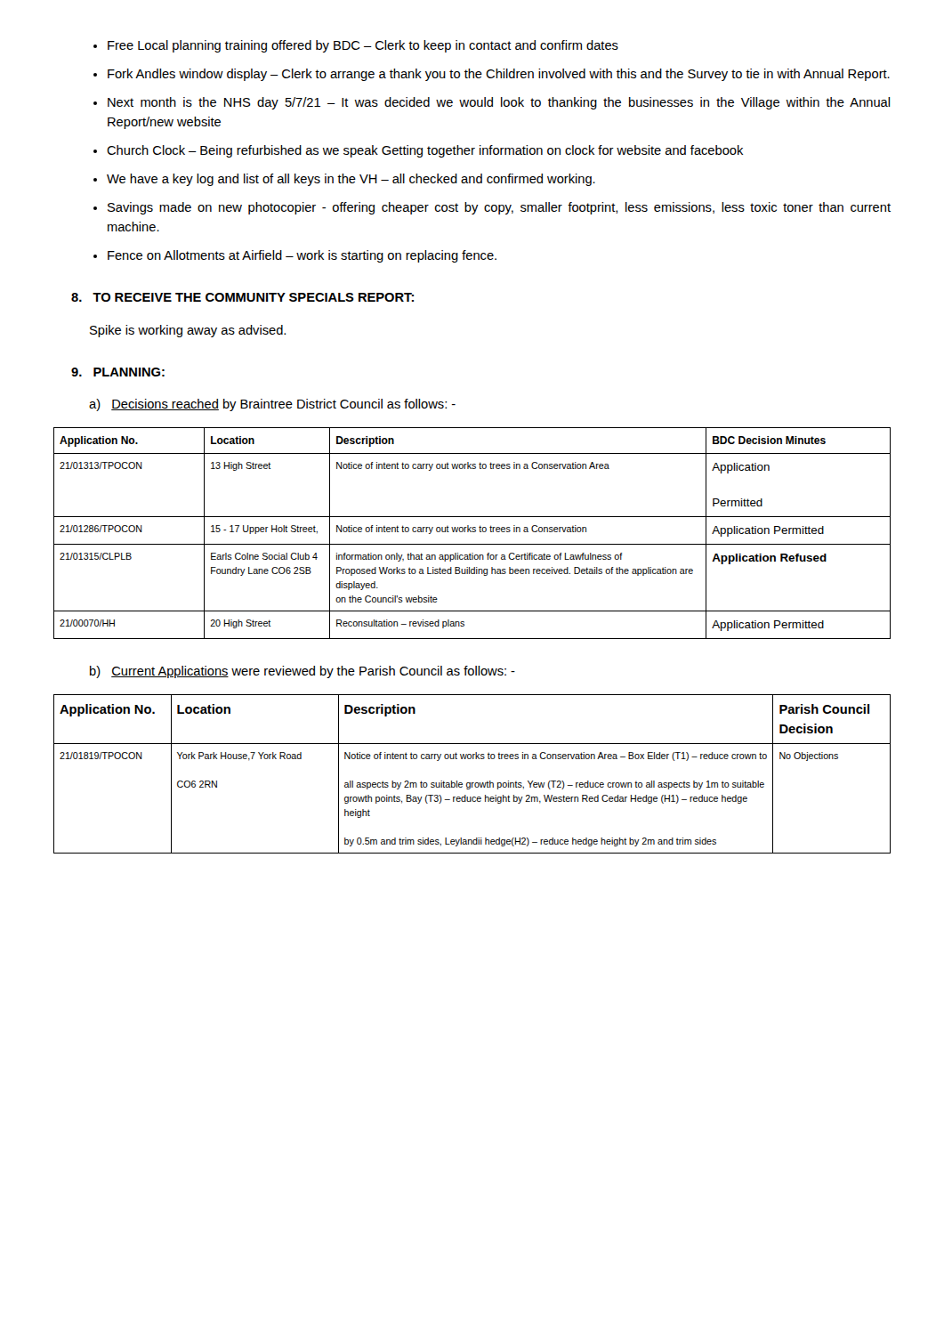Free Local planning training offered by BDC – Clerk to keep in contact and confirm dates
Fork Andles window display – Clerk to arrange a thank you to the Children involved with this and the Survey to tie in with Annual Report.
Next month is the NHS day 5/7/21 – It was decided we would look to thanking the businesses in the Village within the Annual Report/new website
Church Clock – Being refurbished as we speak Getting together information on clock for website and facebook
We have a key log and list of all keys in the VH – all checked and confirmed working.
Savings made on new photocopier - offering cheaper cost by copy, smaller footprint, less emissions, less toxic toner than current machine.
Fence on Allotments at Airfield – work is starting on replacing fence.
8. TO RECEIVE THE COMMUNITY SPECIALS REPORT:
Spike is working away as advised.
9. PLANNING:
a) Decisions reached by Braintree District Council as follows: -
| Application No. | Location | Description | BDC Decision Minutes |
| --- | --- | --- | --- |
| 21/01313/TPOCON | 13 High Street | Notice of intent to carry out works to trees in a Conservation Area | Application Permitted |
| 21/01286/TPOCON | 15 - 17 Upper Holt Street, | Notice of intent to carry out works to trees in a Conservation | Application Permitted |
| 21/01315/CLPLB | Earls Colne Social Club 4 Foundry Lane CO6 2SB | information only, that an application for a Certificate of Lawfulness of Proposed Works to a Listed Building has been received. Details of the application are displayed. on the Council's website | Application Refused |
| 21/00070/HH | 20 High Street | Reconsultation – revised plans | Application Permitted |
b) Current Applications were reviewed by the Parish Council as follows: -
| Application No. | Location | Description | Parish Council Decision |
| --- | --- | --- | --- |
| 21/01819/TPOCON | York Park House,7 York Road CO6 2RN | Notice of intent to carry out works to trees in a Conservation Area – Box Elder (T1) – reduce crown to all aspects by 2m to suitable growth points, Yew (T2) – reduce crown to all aspects by 1m to suitable growth points, Bay (T3) – reduce height by 2m, Western Red Cedar Hedge (H1) – reduce hedge height by 0.5m and trim sides, Leylandii hedge(H2) – reduce hedge height by 2m and trim sides | No Objections |